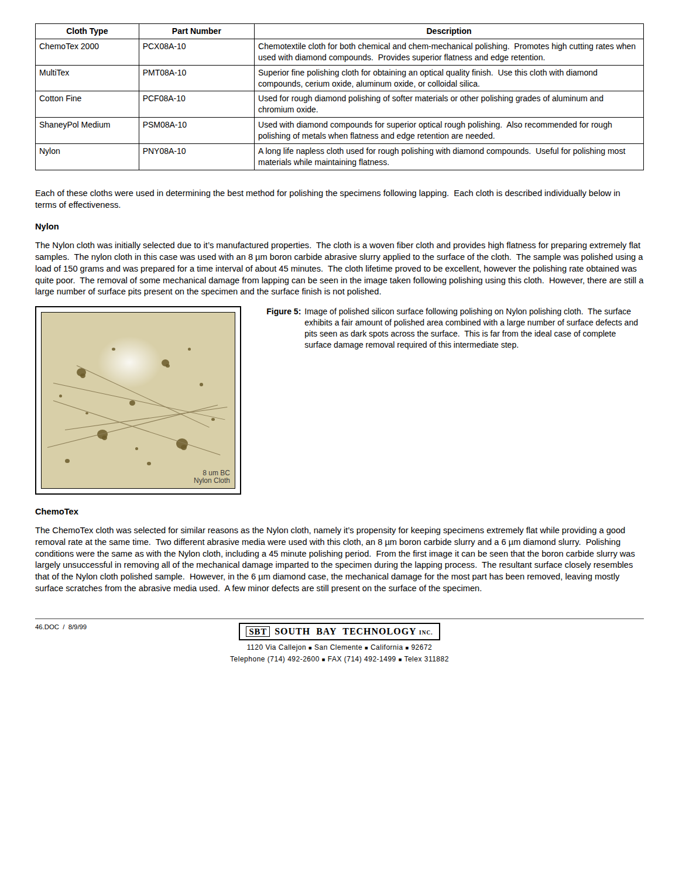| Cloth Type | Part Number | Description |
| --- | --- | --- |
| ChemoTex 2000 | PCX08A-10 | Chemotextile cloth for both chemical and chem-mechanical polishing. Promotes high cutting rates when used with diamond compounds. Provides superior flatness and edge retention. |
| MultiTex | PMT08A-10 | Superior fine polishing cloth for obtaining an optical quality finish. Use this cloth with diamond compounds, cerium oxide, aluminum oxide, or colloidal silica. |
| Cotton Fine | PCF08A-10 | Used for rough diamond polishing of softer materials or other polishing grades of aluminum and chromium oxide. |
| ShaneyPol Medium | PSM08A-10 | Used with diamond compounds for superior optical rough polishing. Also recommended for rough polishing of metals when flatness and edge retention are needed. |
| Nylon | PNY08A-10 | A long life napless cloth used for rough polishing with diamond compounds. Useful for polishing most materials while maintaining flatness. |
Each of these cloths were used in determining the best method for polishing the specimens following lapping. Each cloth is described individually below in terms of effectiveness.
Nylon
The Nylon cloth was initially selected due to it’s manufactured properties. The cloth is a woven fiber cloth and provides high flatness for preparing extremely flat samples. The nylon cloth in this case was used with an 8 µm boron carbide abrasive slurry applied to the surface of the cloth. The sample was polished using a load of 150 grams and was prepared for a time interval of about 45 minutes. The cloth lifetime proved to be excellent, however the polishing rate obtained was quite poor. The removal of some mechanical damage from lapping can be seen in the image taken following polishing using this cloth. However, there are still a large number of surface pits present on the specimen and the surface finish is not polished.
| 8 um BC Nylon Cloth | Figure 5: Image of polished silicon surface following polishing on Nylon polishing cloth. The surface exhibits a fair amount of polished area combined with a large number of surface defects and pits seen as dark spots across the surface. This is far from the ideal case of complete surface damage removal required of this intermediate step. |
ChemoTex
The ChemoTex cloth was selected for similar reasons as the Nylon cloth, namely it’s propensity for keeping specimens extremely flat while providing a good removal rate at the same time. Two different abrasive media were used with this cloth, an 8 µm boron carbide slurry and a 6 µm diamond slurry. Polishing conditions were the same as with the Nylon cloth, including a 45 minute polishing period. From the first image it can be seen that the boron carbide slurry was largely unsuccessful in removing all of the mechanical damage imparted to the specimen during the lapping process. The resultant surface closely resembles that of the Nylon cloth polished sample. However, in the 6 µm diamond case, the mechanical damage for the most part has been removed, leaving mostly surface scratches from the abrasive media used. A few minor defects are still present on the surface of the specimen.
| 46.DOC / 8/9/99 | SBT SOUTH BAY TECHNOLOGY INC. 1120 Via Callejon ■ San Clemente ■ California ■ 92672 Telephone (714) 492-2600 ■ FAX (714) 492-1499 ■ Telex 311882 | |